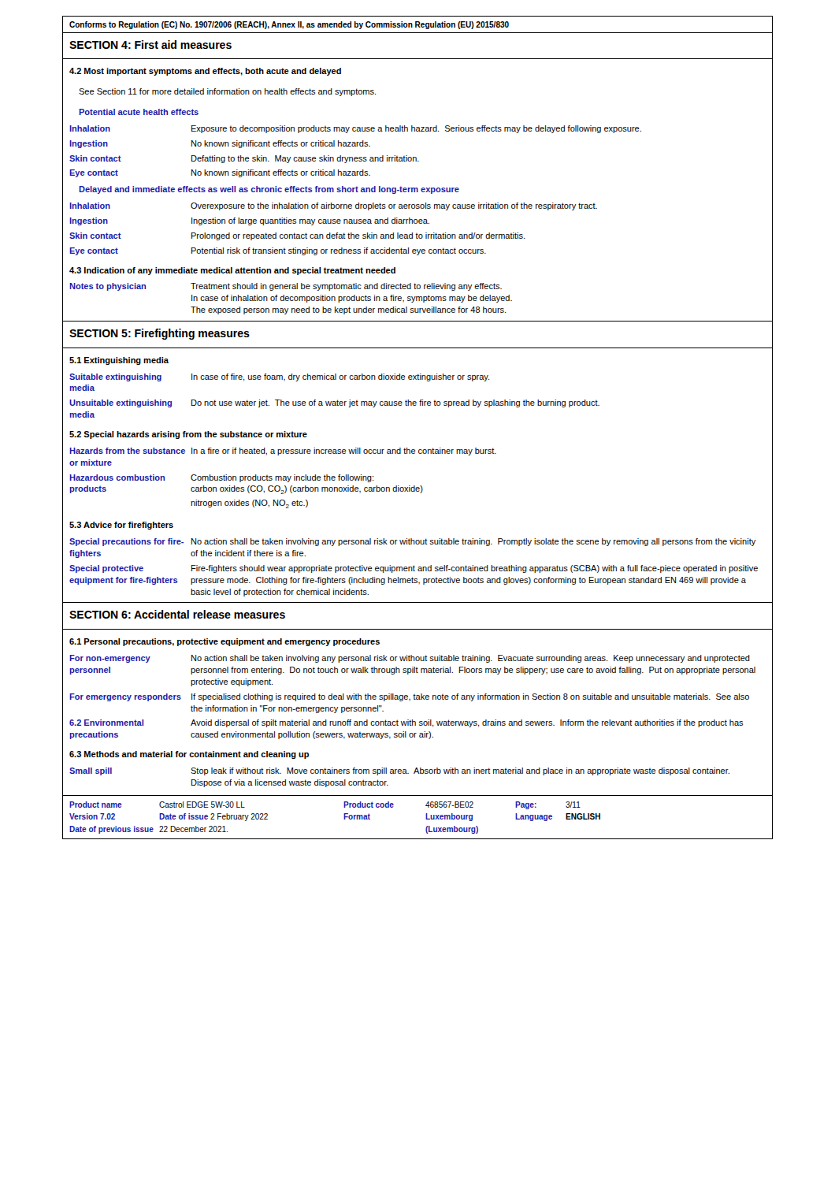Conforms to Regulation (EC) No. 1907/2006 (REACH), Annex II, as amended by Commission Regulation (EU) 2015/830
SECTION 4: First aid measures
4.2 Most important symptoms and effects, both acute and delayed
See Section 11 for more detailed information on health effects and symptoms.
Potential acute health effects
| Inhalation | Exposure to decomposition products may cause a health hazard. Serious effects may be delayed following exposure. |
| Ingestion | No known significant effects or critical hazards. |
| Skin contact | Defatting to the skin. May cause skin dryness and irritation. |
| Eye contact | No known significant effects or critical hazards. |
Delayed and immediate effects as well as chronic effects from short and long-term exposure
| Inhalation | Overexposure to the inhalation of airborne droplets or aerosols may cause irritation of the respiratory tract. |
| Ingestion | Ingestion of large quantities may cause nausea and diarrhoea. |
| Skin contact | Prolonged or repeated contact can defat the skin and lead to irritation and/or dermatitis. |
| Eye contact | Potential risk of transient stinging or redness if accidental eye contact occurs. |
4.3 Indication of any immediate medical attention and special treatment needed
| Notes to physician | Treatment should in general be symptomatic and directed to relieving any effects. In case of inhalation of decomposition products in a fire, symptoms may be delayed. The exposed person may need to be kept under medical surveillance for 48 hours. |
SECTION 5: Firefighting measures
5.1 Extinguishing media
| Suitable extinguishing media | In case of fire, use foam, dry chemical or carbon dioxide extinguisher or spray. |
| Unsuitable extinguishing media | Do not use water jet. The use of a water jet may cause the fire to spread by splashing the burning product. |
5.2 Special hazards arising from the substance or mixture
| Hazards from the substance or mixture | In a fire or if heated, a pressure increase will occur and the container may burst. |
| Hazardous combustion products | Combustion products may include the following: carbon oxides (CO, CO 2 ) (carbon monoxide, carbon dioxide) nitrogen oxides (NO, NO 2 etc.) |
5.3 Advice for firefighters
| Special precautions for fire-fighters | No action shall be taken involving any personal risk or without suitable training. Promptly isolate the scene by removing all persons from the vicinity of the incident if there is a fire. |
| Special protective equipment for fire-fighters | Fire-fighters should wear appropriate protective equipment and self-contained breathing apparatus (SCBA) with a full face-piece operated in positive pressure mode. Clothing for fire-fighters (including helmets, protective boots and gloves) conforming to European standard EN 469 will provide a basic level of protection for chemical incidents. |
SECTION 6: Accidental release measures
6.1 Personal precautions, protective equipment and emergency procedures
| For non-emergency personnel | No action shall be taken involving any personal risk or without suitable training. Evacuate surrounding areas. Keep unnecessary and unprotected personnel from entering. Do not touch or walk through spilt material. Floors may be slippery; use care to avoid falling. Put on appropriate personal protective equipment. |
| For emergency responders | If specialised clothing is required to deal with the spillage, take note of any information in Section 8 on suitable and unsuitable materials. See also the information in "For non-emergency personnel". |
| 6.2 Environmental precautions | Avoid dispersal of spilt material and runoff and contact with soil, waterways, drains and sewers. Inform the relevant authorities if the product has caused environmental pollution (sewers, waterways, soil or air). |
6.3 Methods and material for containment and cleaning up
| Small spill | Stop leak if without risk. Move containers from spill area. Absorb with an inert material and place in an appropriate waste disposal container. Dispose of via a licensed waste disposal contractor. |
| Product name | Castrol EDGE 5W-30 LL | Product code | 468567-BE02 | Page: | 3/11 |
| Version 7.02 | Date of issue 2 February 2022 | Format | Luxembourg | Language | ENGLISH |
| Date of previous issue | 22 December 2021. | | (Luxembourg) | | |